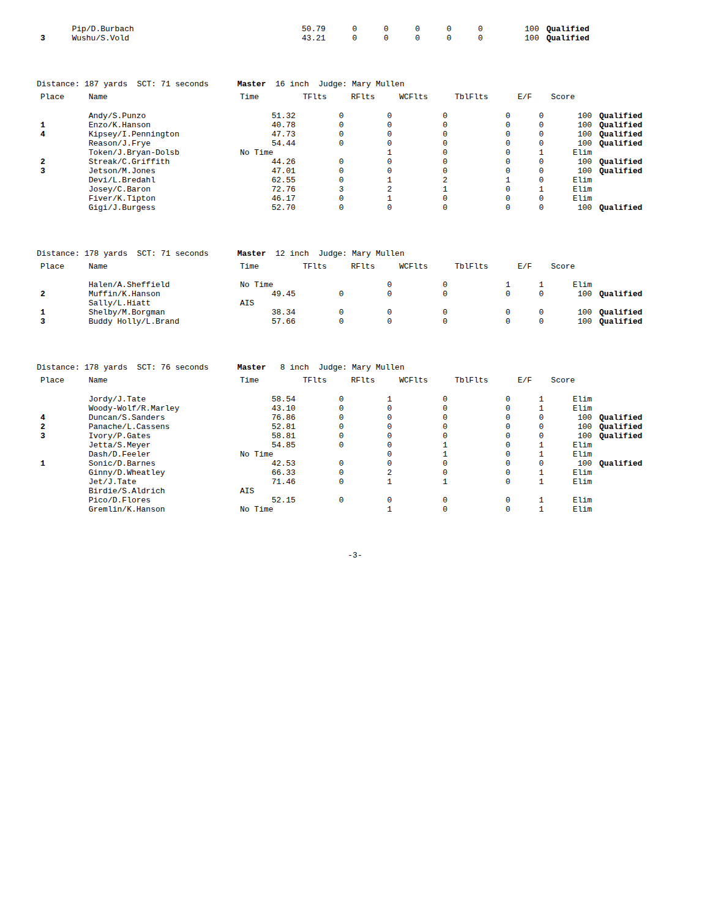| | Pip/D.Burbach | 50.79 | 0 | 0 | 0 | 0 | 0 | 100 | Qualified |
| 3 | Wushu/S.Vold | 43.21 | 0 | 0 | 0 | 0 | 0 | 100 | Qualified |
Distance: 187 yards SCT: 71 seconds Master 16 inch Judge: Mary Mullen
| Place | Name | Time | TFlts | RFlts | WCFlts | TblFlts | E/F | Score | |
| --- | --- | --- | --- | --- | --- | --- | --- | --- | --- |
| | Andy/S.Punzo | 51.32 | 0 | 0 | 0 | 0 | 0 | 100 | Qualified |
| 1 | Enzo/K.Hanson | 40.78 | 0 | 0 | 0 | 0 | 0 | 100 | Qualified |
| 4 | Kipsey/I.Pennington | 47.73 | 0 | 0 | 0 | 0 | 0 | 100 | Qualified |
| | Reason/J.Frye | 54.44 | 0 | 0 | 0 | 0 | 0 | 100 | Qualified |
| | Token/J.Bryan-Dolsb | No Time | | 1 | 0 | 0 | 1 | Elim | |
| 2 | Streak/C.Griffith | 44.26 | 0 | 0 | 0 | 0 | 0 | 100 | Qualified |
| 3 | Jetson/M.Jones | 47.01 | 0 | 0 | 0 | 0 | 0 | 100 | Qualified |
| | Devi/L.Bredahl | 62.55 | 0 | 1 | 2 | 1 | 0 | Elim | |
| | Josey/C.Baron | 72.76 | 3 | 2 | 1 | 0 | 1 | Elim | |
| | Fiver/K.Tipton | 46.17 | 0 | 1 | 0 | 0 | 0 | Elim | |
| | Gigi/J.Burgess | 52.70 | 0 | 0 | 0 | 0 | 0 | 100 | Qualified |
Distance: 178 yards SCT: 71 seconds Master 12 inch Judge: Mary Mullen
| Place | Name | Time | TFlts | RFlts | WCFlts | TblFlts | E/F | Score | |
| --- | --- | --- | --- | --- | --- | --- | --- | --- | --- |
| | Halen/A.Sheffield | No Time | | 0 | 0 | 1 | 1 | Elim | |
| 2 | Muffin/K.Hanson | 49.45 | 0 | 0 | 0 | 0 | 0 | 100 | Qualified |
| | Sally/L.Hiatt | AIS | | | | | | | |
| 1 | Shelby/M.Borgman | 38.34 | 0 | 0 | 0 | 0 | 0 | 100 | Qualified |
| 3 | Buddy Holly/L.Brand | 57.66 | 0 | 0 | 0 | 0 | 0 | 100 | Qualified |
Distance: 178 yards SCT: 76 seconds Master 8 inch Judge: Mary Mullen
| Place | Name | Time | TFlts | RFlts | WCFlts | TblFlts | E/F | Score | |
| --- | --- | --- | --- | --- | --- | --- | --- | --- | --- |
| | Jordy/J.Tate | 58.54 | 0 | 1 | 0 | 0 | 1 | Elim | |
| | Woody-Wolf/R.Marley | 43.10 | 0 | 0 | 0 | 0 | 1 | Elim | |
| 4 | Duncan/S.Sanders | 76.86 | 0 | 0 | 0 | 0 | 0 | 100 | Qualified |
| 2 | Panache/L.Cassens | 52.81 | 0 | 0 | 0 | 0 | 0 | 100 | Qualified |
| 3 | Ivory/P.Gates | 58.81 | 0 | 0 | 0 | 0 | 0 | 100 | Qualified |
| | Jetta/S.Meyer | 54.85 | 0 | 0 | 1 | 0 | 1 | Elim | |
| | Dash/D.Feeler | No Time | | 0 | 1 | 0 | 1 | Elim | |
| 1 | Sonic/D.Barnes | 42.53 | 0 | 0 | 0 | 0 | 0 | 100 | Qualified |
| | Ginny/D.Wheatley | 66.33 | 0 | 2 | 0 | 0 | 1 | Elim | |
| | Jet/J.Tate | 71.46 | 0 | 1 | 1 | 0 | 1 | Elim | |
| | Birdie/S.Aldrich | AIS | | | | | | | |
| | Pico/D.Flores | 52.15 | 0 | 0 | 0 | 0 | 1 | Elim | |
| | Gremlin/K.Hanson | No Time | | 1 | 0 | 0 | 1 | Elim | |
-3-